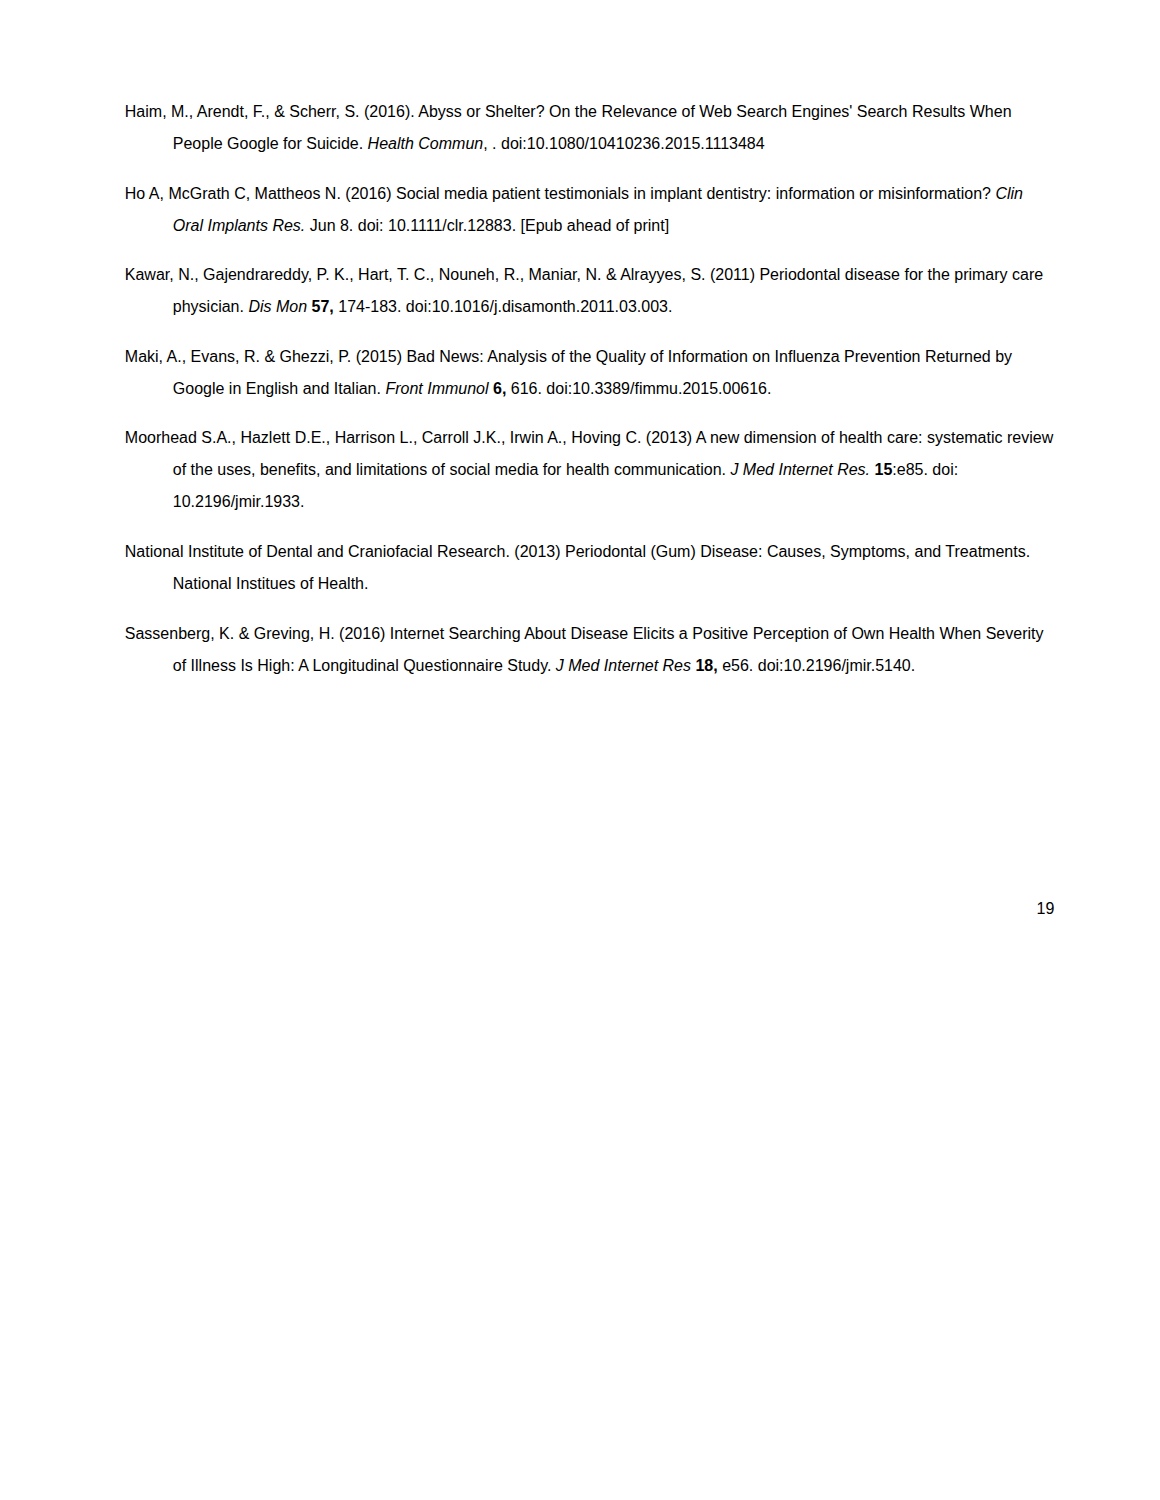Haim, M., Arendt, F., & Scherr, S. (2016). Abyss or Shelter? On the Relevance of Web Search Engines' Search Results When People Google for Suicide. Health Commun, . doi:10.1080/10410236.2015.1113484
Ho A, McGrath C, Mattheos N. (2016) Social media patient testimonials in implant dentistry: information or misinformation? Clin Oral Implants Res. Jun 8. doi: 10.1111/clr.12883. [Epub ahead of print]
Kawar, N., Gajendrareddy, P. K., Hart, T. C., Nouneh, R., Maniar, N. & Alrayyes, S. (2011) Periodontal disease for the primary care physician. Dis Mon 57, 174-183. doi:10.1016/j.disamonth.2011.03.003.
Maki, A., Evans, R. & Ghezzi, P. (2015) Bad News: Analysis of the Quality of Information on Influenza Prevention Returned by Google in English and Italian. Front Immunol 6, 616. doi:10.3389/fimmu.2015.00616.
Moorhead S.A., Hazlett D.E., Harrison L., Carroll J.K., Irwin A., Hoving C. (2013) A new dimension of health care: systematic review of the uses, benefits, and limitations of social media for health communication. J Med Internet Res. 15:e85. doi: 10.2196/jmir.1933.
National Institute of Dental and Craniofacial Research. (2013) Periodontal (Gum) Disease: Causes, Symptoms, and Treatments. National Institues of Health.
Sassenberg, K. & Greving, H. (2016) Internet Searching About Disease Elicits a Positive Perception of Own Health When Severity of Illness Is High: A Longitudinal Questionnaire Study. J Med Internet Res 18, e56. doi:10.2196/jmir.5140.
19